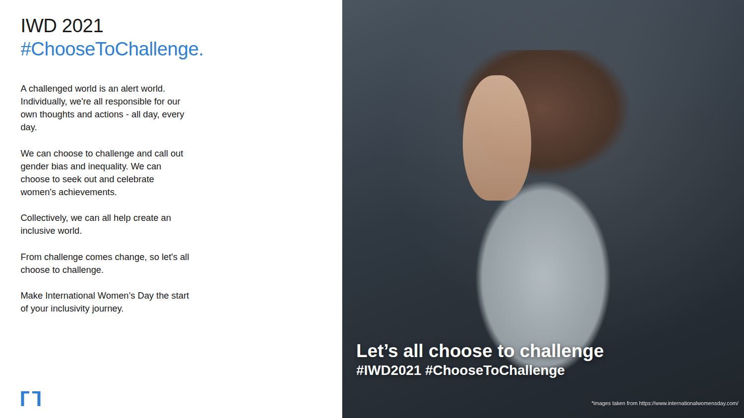IWD 2021 #ChooseToChallenge.
A challenged world is an alert world. Individually, we're all responsible for our own thoughts and actions - all day, every day.
We can choose to challenge and call out gender bias and inequality. We can choose to seek out and celebrate women's achievements.
Collectively, we can all help create an inclusive world.
From challenge comes change, so let's all choose to challenge.
Make International Women’s Day the start of your inclusivity journey.
Let’s all choose to challenge
#IWD2021 #ChooseToChallenge
*images taken from https://www.internationalwomensday.com/